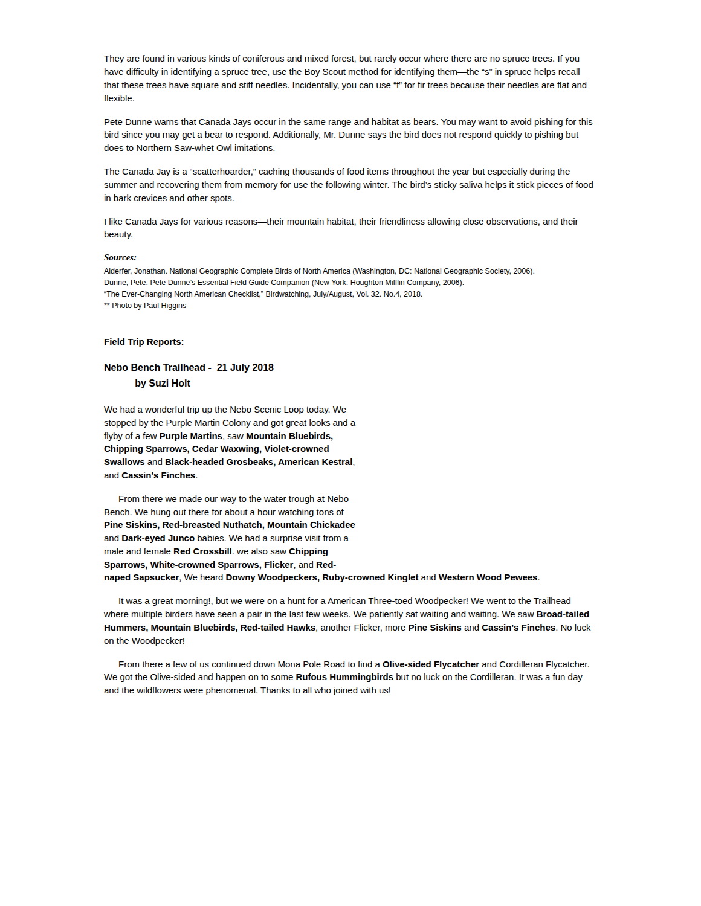They are found in various kinds of coniferous and mixed forest, but rarely occur where there are no spruce trees. If you have difficulty in identifying a spruce tree, use the Boy Scout method for identifying them—the “s” in spruce helps recall that these trees have square and stiff needles. Incidentally, you can use “f” for fir trees because their needles are flat and flexible.
Pete Dunne warns that Canada Jays occur in the same range and habitat as bears. You may want to avoid pishing for this bird since you may get a bear to respond. Additionally, Mr. Dunne says the bird does not respond quickly to pishing but does to Northern Saw-whet Owl imitations.
The Canada Jay is a “scatterhoarder,” caching thousands of food items throughout the year but especially during the summer and recovering them from memory for use the following winter. The bird’s sticky saliva helps it stick pieces of food in bark crevices and other spots.
I like Canada Jays for various reasons—their mountain habitat, their friendliness allowing close observations, and their beauty.
Sources:
Alderfer, Jonathan. National Geographic Complete Birds of North America (Washington, DC: National Geographic Society, 2006). Dunne, Pete. Pete Dunne’s Essential Field Guide Companion (New York: Houghton Mifflin Company, 2006). “The Ever-Changing North American Checklist,” Birdwatching, July/August, Vol. 32. No.4, 2018. ** Photo by Paul Higgins
Field Trip Reports:
Nebo Bench Trailhead - 21 July 2018
by Suzi Holt
We had a wonderful trip up the Nebo Scenic Loop today. We stopped by the Purple Martin Colony and got great looks and a flyby of a few Purple Martins, saw Mountain Bluebirds, Chipping Sparrows, Cedar Waxwing, Violet-crowned Swallows and Black-headed Grosbeaks, American Kestral, and Cassin's Finches.
From there we made our way to the water trough at Nebo Bench. We hung out there for about a hour watching tons of Pine Siskins, Red-breasted Nuthatch, Mountain Chickadee and Dark-eyed Junco babies. We had a surprise visit from a male and female Red Crossbill. we also saw Chipping Sparrows, White-crowned Sparrows, Flicker, and Red-naped Sapsucker, We heard Downy Woodpeckers, Ruby-crowned Kinglet and Western Wood Pewees.
It was a great morning!, but we were on a hunt for a American Three-toed Woodpecker! We went to the Trailhead where multiple birders have seen a pair in the last few weeks. We patiently sat waiting and waiting. We saw Broad-tailed Hummers, Mountain Bluebirds, Red-tailed Hawks, another Flicker, more Pine Siskins and Cassin's Finches. No luck on the Woodpecker!
From there a few of us continued down Mona Pole Road to find a Olive-sided Flycatcher and Cordilleran Flycatcher. We got the Olive-sided and happen on to some Rufous Hummingbirds but no luck on the Cordilleran. It was a fun day and the wildflowers were phenomenal. Thanks to all who joined with us!